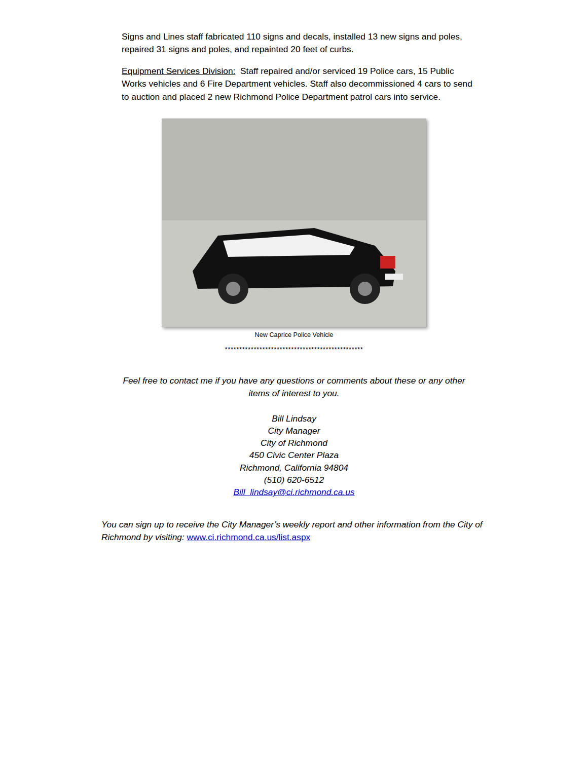Signs and Lines staff fabricated 110 signs and decals, installed 13 new signs and poles, repaired 31 signs and poles, and repainted 20 feet of curbs.
Equipment Services Division: Staff repaired and/or serviced 19 Police cars, 15 Public Works vehicles and 6 Fire Department vehicles. Staff also decommissioned 4 cars to send to auction and placed 2 new Richmond Police Department patrol cars into service.
New Caprice Police Vehicle
************************************************
Feel free to contact me if you have any questions or comments about these or any other items of interest to you.
Bill Lindsay
City Manager
City of Richmond
450 Civic Center Plaza
Richmond, California 94804
(510) 620-6512
Bill_lindsay@ci.richmond.ca.us
You can sign up to receive the City Manager’s weekly report and other information from the City of Richmond by visiting: www.ci.richmond.ca.us/list.aspx